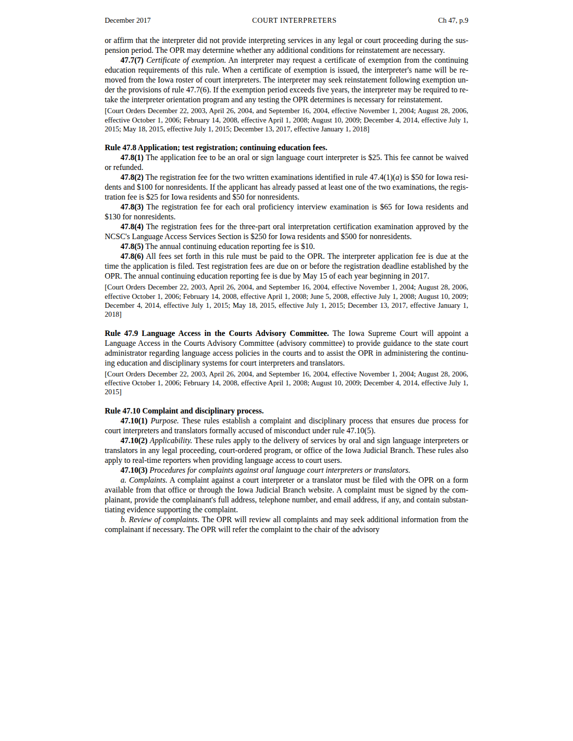December 2017 COURT INTERPRETERS Ch 47, p.9
or affirm that the interpreter did not provide interpreting services in any legal or court proceeding during the suspension period. The OPR may determine whether any additional conditions for reinstatement are necessary.
47.7(7) Certificate of exemption. An interpreter may request a certificate of exemption from the continuing education requirements of this rule. When a certificate of exemption is issued, the interpreter's name will be removed from the Iowa roster of court interpreters. The interpreter may seek reinstatement following exemption under the provisions of rule 47.7(6). If the exemption period exceeds five years, the interpreter may be required to retake the interpreter orientation program and any testing the OPR determines is necessary for reinstatement.
[Court Orders December 22, 2003, April 26, 2004, and September 16, 2004, effective November 1, 2004; August 28, 2006, effective October 1, 2006; February 14, 2008, effective April 1, 2008; August 10, 2009; December 4, 2014, effective July 1, 2015; May 18, 2015, effective July 1, 2015; December 13, 2017, effective January 1, 2018]
Rule 47.8 Application; test registration; continuing education fees.
47.8(1) The application fee to be an oral or sign language court interpreter is $25. This fee cannot be waived or refunded.
47.8(2) The registration fee for the two written examinations identified in rule 47.4(1)(a) is $50 for Iowa residents and $100 for nonresidents. If the applicant has already passed at least one of the two examinations, the registration fee is $25 for Iowa residents and $50 for nonresidents.
47.8(3) The registration fee for each oral proficiency interview examination is $65 for Iowa residents and $130 for nonresidents.
47.8(4) The registration fees for the three-part oral interpretation certification examination approved by the NCSC's Language Access Services Section is $250 for Iowa residents and $500 for nonresidents.
47.8(5) The annual continuing education reporting fee is $10.
47.8(6) All fees set forth in this rule must be paid to the OPR. The interpreter application fee is due at the time the application is filed. Test registration fees are due on or before the registration deadline established by the OPR. The annual continuing education reporting fee is due by May 15 of each year beginning in 2017.
[Court Orders December 22, 2003, April 26, 2004, and September 16, 2004, effective November 1, 2004; August 28, 2006, effective October 1, 2006; February 14, 2008, effective April 1, 2008; June 5, 2008, effective July 1, 2008; August 10, 2009; December 4, 2014, effective July 1, 2015; May 18, 2015, effective July 1, 2015; December 13, 2017, effective January 1, 2018]
Rule 47.9 Language Access in the Courts Advisory Committee. The Iowa Supreme Court will appoint a Language Access in the Courts Advisory Committee (advisory committee) to provide guidance to the state court administrator regarding language access policies in the courts and to assist the OPR in administering the continuing education and disciplinary systems for court interpreters and translators.
[Court Orders December 22, 2003, April 26, 2004, and September 16, 2004, effective November 1, 2004; August 28, 2006, effective October 1, 2006; February 14, 2008, effective April 1, 2008; August 10, 2009; December 4, 2014, effective July 1, 2015]
Rule 47.10 Complaint and disciplinary process.
47.10(1) Purpose. These rules establish a complaint and disciplinary process that ensures due process for court interpreters and translators formally accused of misconduct under rule 47.10(5).
47.10(2) Applicability. These rules apply to the delivery of services by oral and sign language interpreters or translators in any legal proceeding, court-ordered program, or office of the Iowa Judicial Branch. These rules also apply to real-time reporters when providing language access to court users.
47.10(3) Procedures for complaints against oral language court interpreters or translators.
a. Complaints. A complaint against a court interpreter or a translator must be filed with the OPR on a form available from that office or through the Iowa Judicial Branch website. A complaint must be signed by the complainant, provide the complainant's full address, telephone number, and email address, if any, and contain substantiating evidence supporting the complaint.
b. Review of complaints. The OPR will review all complaints and may seek additional information from the complainant if necessary. The OPR will refer the complaint to the chair of the advisory